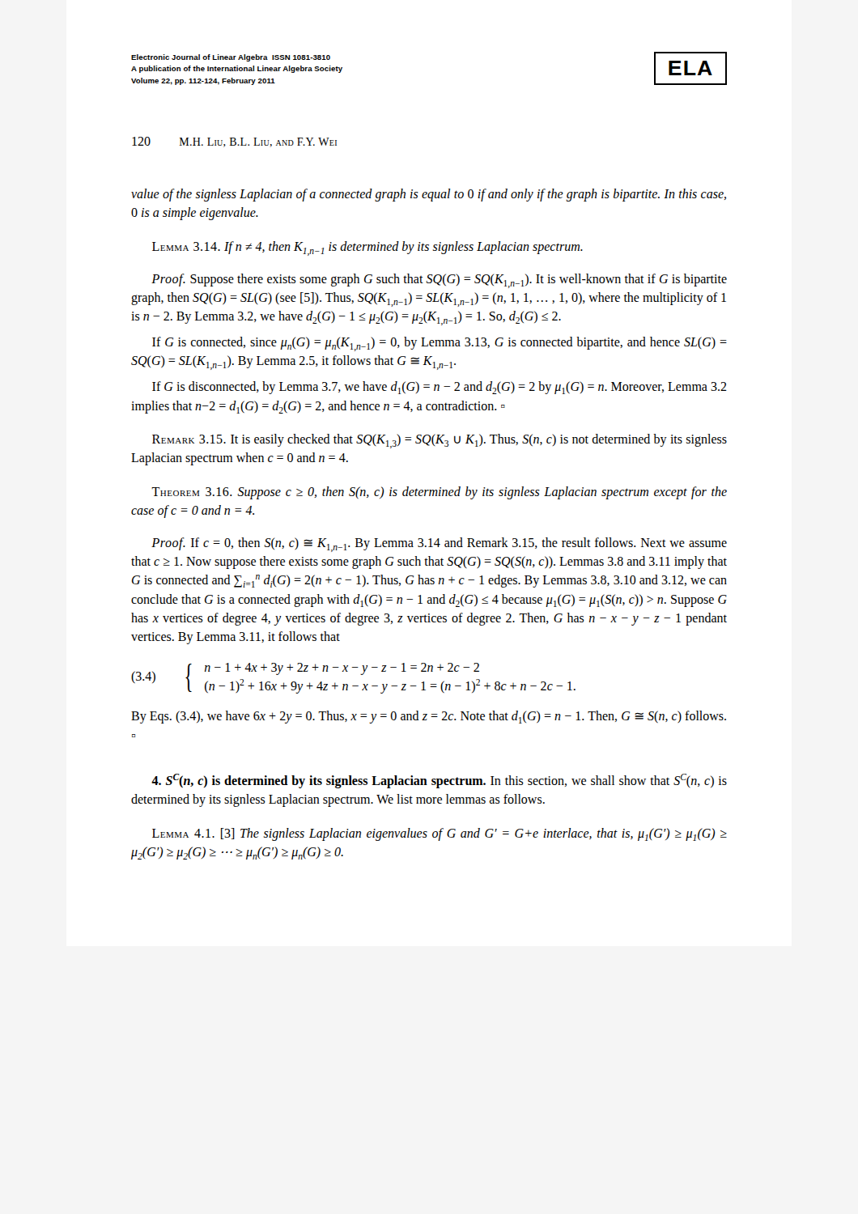Electronic Journal of Linear Algebra ISSN 1081-3810
A publication of the International Linear Algebra Society
Volume 22, pp. 112-124, February 2011
ELA
120 M.H. Liu, B.L. Liu, and F.Y. Wei
value of the signless Laplacian of a connected graph is equal to 0 if and only if the graph is bipartite. In this case, 0 is a simple eigenvalue.
Lemma 3.14. If n ≠ 4, then K1,n−1 is determined by its signless Laplacian spectrum.
Proof. Suppose there exists some graph G such that SQ(G) = SQ(K1,n−1). It is well-known that if G is bipartite graph, then SQ(G) = SL(G) (see [5]). Thus, SQ(K1,n−1) = SL(K1,n−1) = (n, 1, 1, … , 1, 0), where the multiplicity of 1 is n − 2. By Lemma 3.2, we have d2(G) − 1 ≤ μ2(G) = μ2(K1,n−1) = 1. So, d2(G) ≤ 2.
If G is connected, since μn(G) = μn(K1,n−1) = 0, by Lemma 3.13, G is connected bipartite, and hence SL(G) = SQ(G) = SL(K1,n−1). By Lemma 2.5, it follows that G ≅ K1,n−1.
If G is disconnected, by Lemma 3.7, we have d1(G) = n − 2 and d2(G) = 2 by μ1(G) = n. Moreover, Lemma 3.2 implies that n−2 = d1(G) = d2(G) = 2, and hence n = 4, a contradiction. ▫
Remark 3.15. It is easily checked that SQ(K1,3) = SQ(K3 ∪ K1). Thus, S(n, c) is not determined by its signless Laplacian spectrum when c = 0 and n = 4.
Theorem 3.16. Suppose c ≥ 0, then S(n, c) is determined by its signless Laplacian spectrum except for the case of c = 0 and n = 4.
Proof. If c = 0, then S(n, c) ≅ K1,n−1. By Lemma 3.14 and Remark 3.15, the result follows. Next we assume that c ≥ 1. Now suppose there exists some graph G such that SQ(G) = SQ(S(n, c)). Lemmas 3.8 and 3.11 imply that G is connected and ∑i=1n di(G) = 2(n + c − 1). Thus, G has n + c − 1 edges. By Lemmas 3.8, 3.10 and 3.12, we can conclude that G is a connected graph with d1(G) = n − 1 and d2(G) ≤ 4 because μ1(G) = μ1(S(n, c)) > n. Suppose G has x vertices of degree 4, y vertices of degree 3, z vertices of degree 2. Then, G has n − x − y − z − 1 pendant vertices. By Lemma 3.11, it follows that
(3.4) {
n − 1 + 4x + 3y + 2z + n − x − y − z − 1 = 2n + 2c − 2
(n − 1)2 + 16x + 9y + 4z + n − x − y − z − 1 = (n − 1)2 + 8c + n − 2c − 1.
By Eqs. (3.4), we have 6x + 2y = 0. Thus, x = y = 0 and z = 2c. Note that d1(G) = n − 1. Then, G ≅ S(n, c) follows. ▫
4. SC(n, c) is determined by its signless Laplacian spectrum. In this section, we shall show that SC(n, c) is determined by its signless Laplacian spectrum. We list more lemmas as follows.
Lemma 4.1. [3] The signless Laplacian eigenvalues of G and G′ = G+e interlace, that is, μ1(G′) ≥ μ1(G) ≥ μ2(G′) ≥ μ2(G) ≥ ⋯ ≥ μn(G′) ≥ μn(G) ≥ 0.